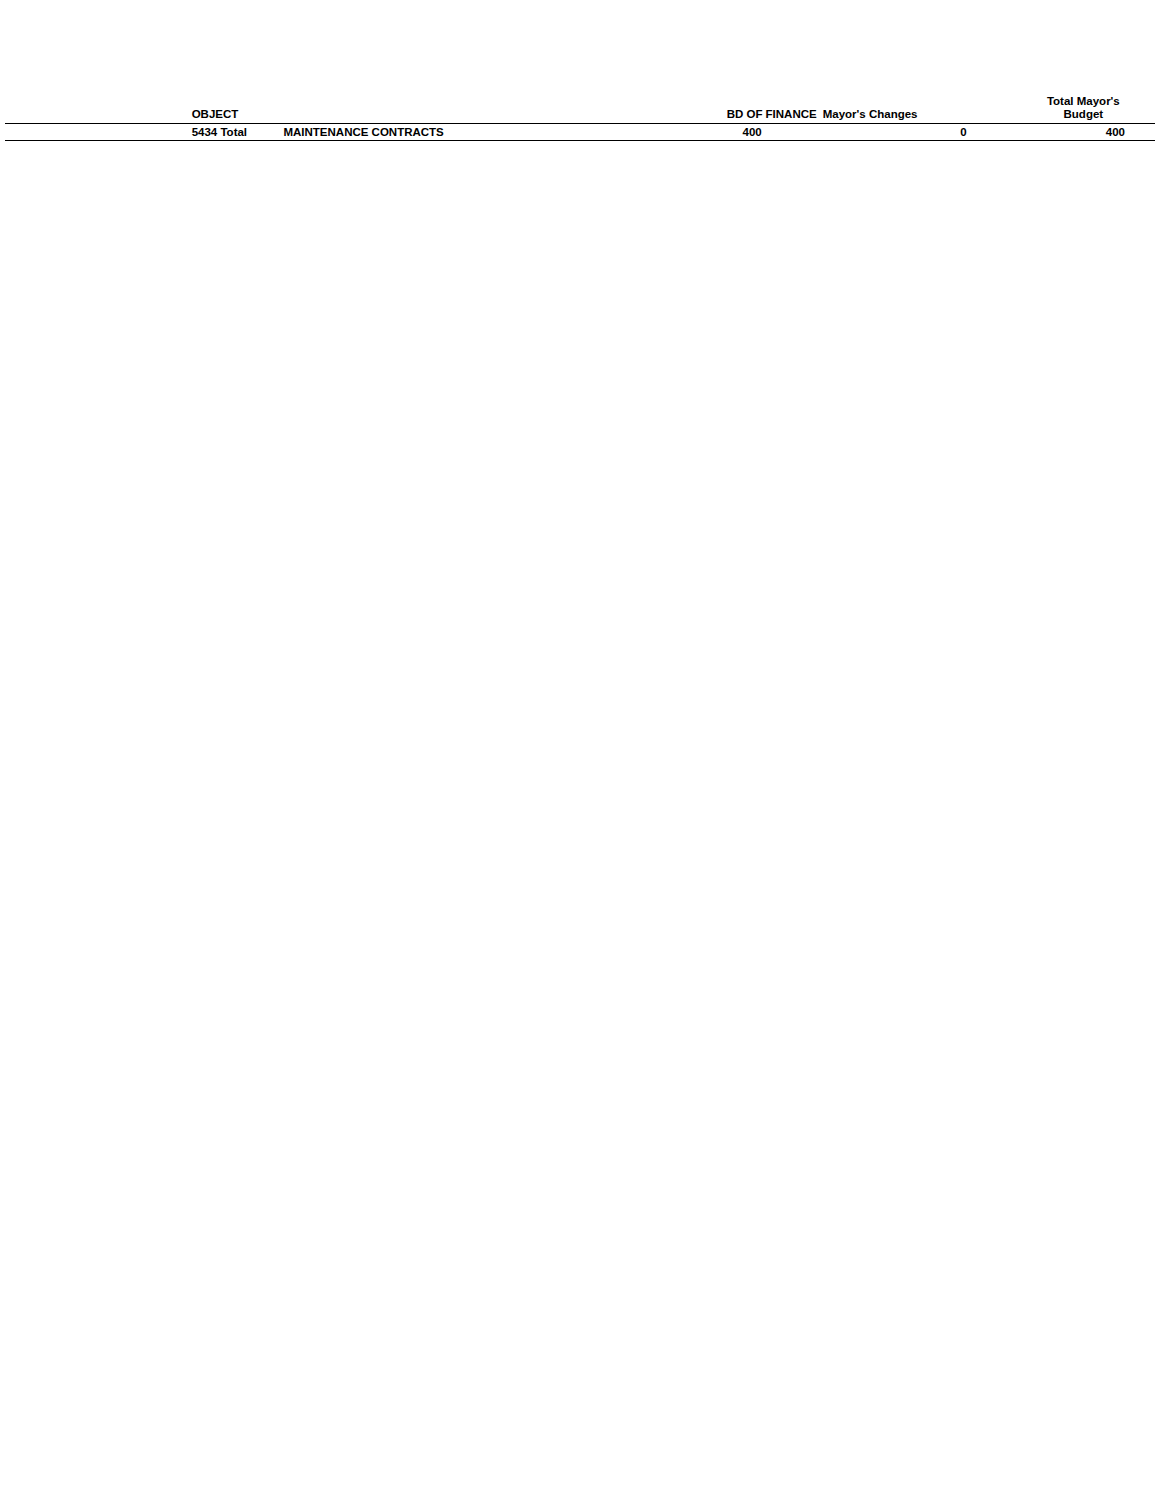| | | | | | Total Mayor's |
| --- | --- | --- | --- | --- | --- |
| | OBJECT | | BD OF FINANCE | Mayor's Changes | Budget |
| | 5434 Total | MAINTENANCE CONTRACTS | 400 | 0 | 400 |